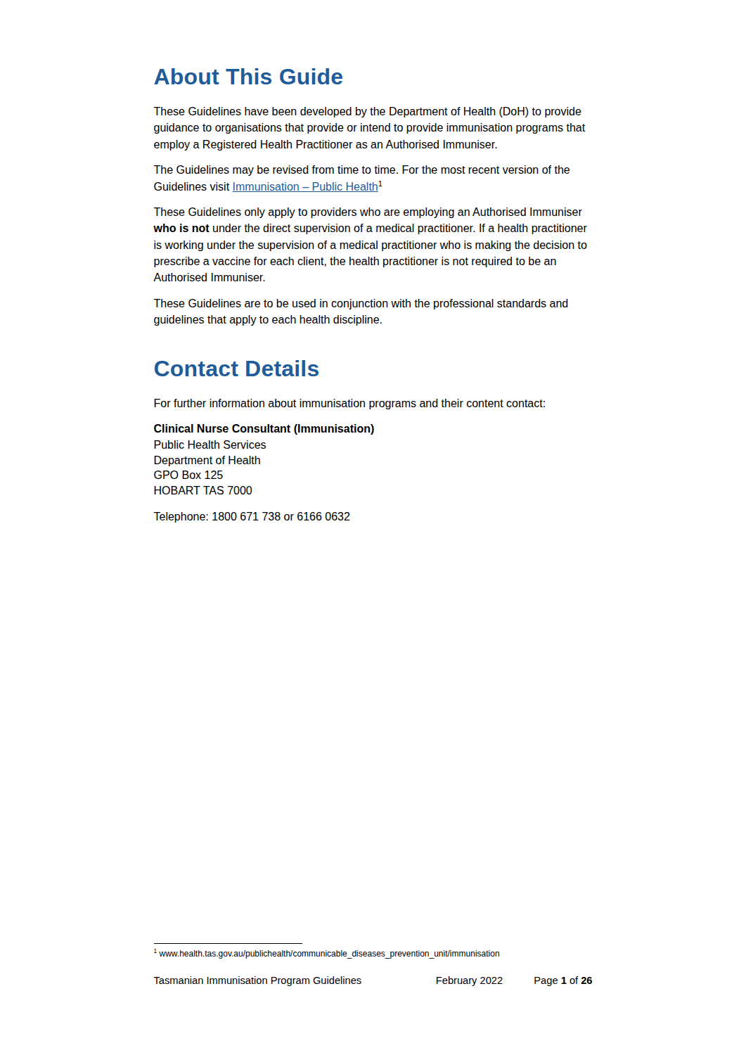About This Guide
These Guidelines have been developed by the Department of Health (DoH) to provide guidance to organisations that provide or intend to provide immunisation programs that employ a Registered Health Practitioner as an Authorised Immuniser.
The Guidelines may be revised from time to time. For the most recent version of the Guidelines visit Immunisation – Public Health1
These Guidelines only apply to providers who are employing an Authorised Immuniser who is not under the direct supervision of a medical practitioner. If a health practitioner is working under the supervision of a medical practitioner who is making the decision to prescribe a vaccine for each client, the health practitioner is not required to be an Authorised Immuniser.
These Guidelines are to be used in conjunction with the professional standards and guidelines that apply to each health discipline.
Contact Details
For further information about immunisation programs and their content contact:
Clinical Nurse Consultant (Immunisation)
Public Health Services
Department of Health
GPO Box 125
HOBART TAS 7000
Telephone: 1800 671 738 or 6166 0632
1 www.health.tas.gov.au/publichealth/communicable_diseases_prevention_unit/immunisation
Tasmanian Immunisation Program Guidelines
February 2022
Page 1 of 26